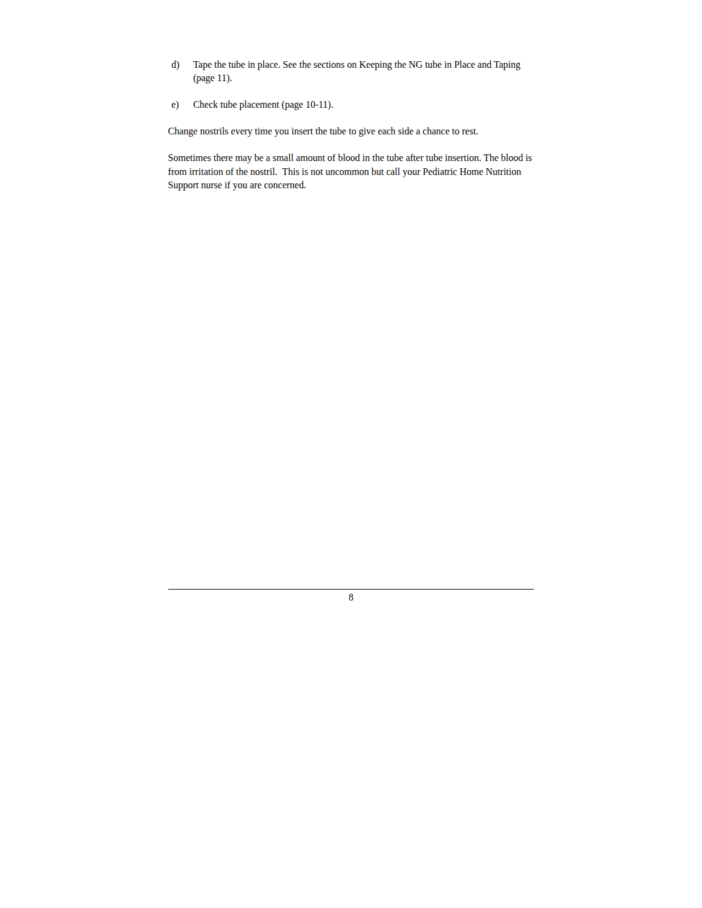d) Tape the tube in place. See the sections on Keeping the NG tube in Place and Taping (page 11).
e) Check tube placement (page 10-11).
Change nostrils every time you insert the tube to give each side a chance to rest.
Sometimes there may be a small amount of blood in the tube after tube insertion. The blood is from irritation of the nostril. This is not uncommon but call your Pediatric Home Nutrition Support nurse if you are concerned.
8